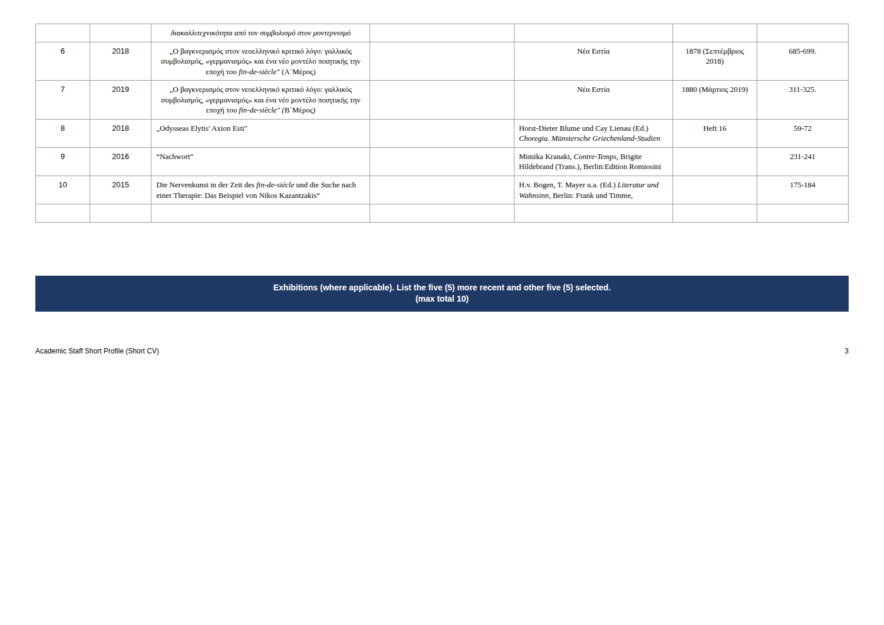| | | διακαλλιτεχνικότητα από τον συμβολισμό στον μοντερνισμό | | | | |
| 6 | 2018 | „Ο βαγκνερισμός στον νεοελληνικό κριτικό λόγο: γαλλικός συμβολισμός, «γερμανισμός» και ένα νέο μοντέλο ποιητικής την εποχή του fin-de-siècle" (Α᾽Μέρος) | | Νέα Εστία | 1878 (Σεπτέμβριος 2018) | 685-699. |
| 7 | 2019 | „Ο βαγκνερισμός στον νεοελληνικό κριτικό λόγο: γαλλικός συμβολισμός, «γερμανισμός» και ένα νέο μοντέλο ποιητικής την εποχή του fin-de-siècle" ( Β᾽Μέρος) | | Νέα Εστία | 1880 (Μάρτιος 2019) | 311-325. |
| 8 | 2018 | „Odysseas Elytis' Axion Esti" | | Horst-Dieter Blume und Cay Lienau (Ed.) Choregia. Münstersche Griechenland-Studien | Heft 16 | 59-72 |
| 9 | 2016 | “Nachwort” | | Mimika Kranaki, Contre-Temps , Brigite Hildebrand (Trans.), Berlin:Edition Romiosini | | 231-241 |
| 10 | 2015 | Die Nervenkunst in der Zeit des fin-de-siécle und die Suche nach einer Therapie: Das Beispiel von Nikos Kazantzakis“ | | H.v. Bogen, T. Mayer u.a. (Ed.) Literatur und Wahnsinn , Berlin: Frank und Timme, | | 175-184 |
Exhibitions (where applicable). List the five (5) more recent and other five (5) selected.
(max total 10)
Academic Staff Short Profile (Short CV) 3